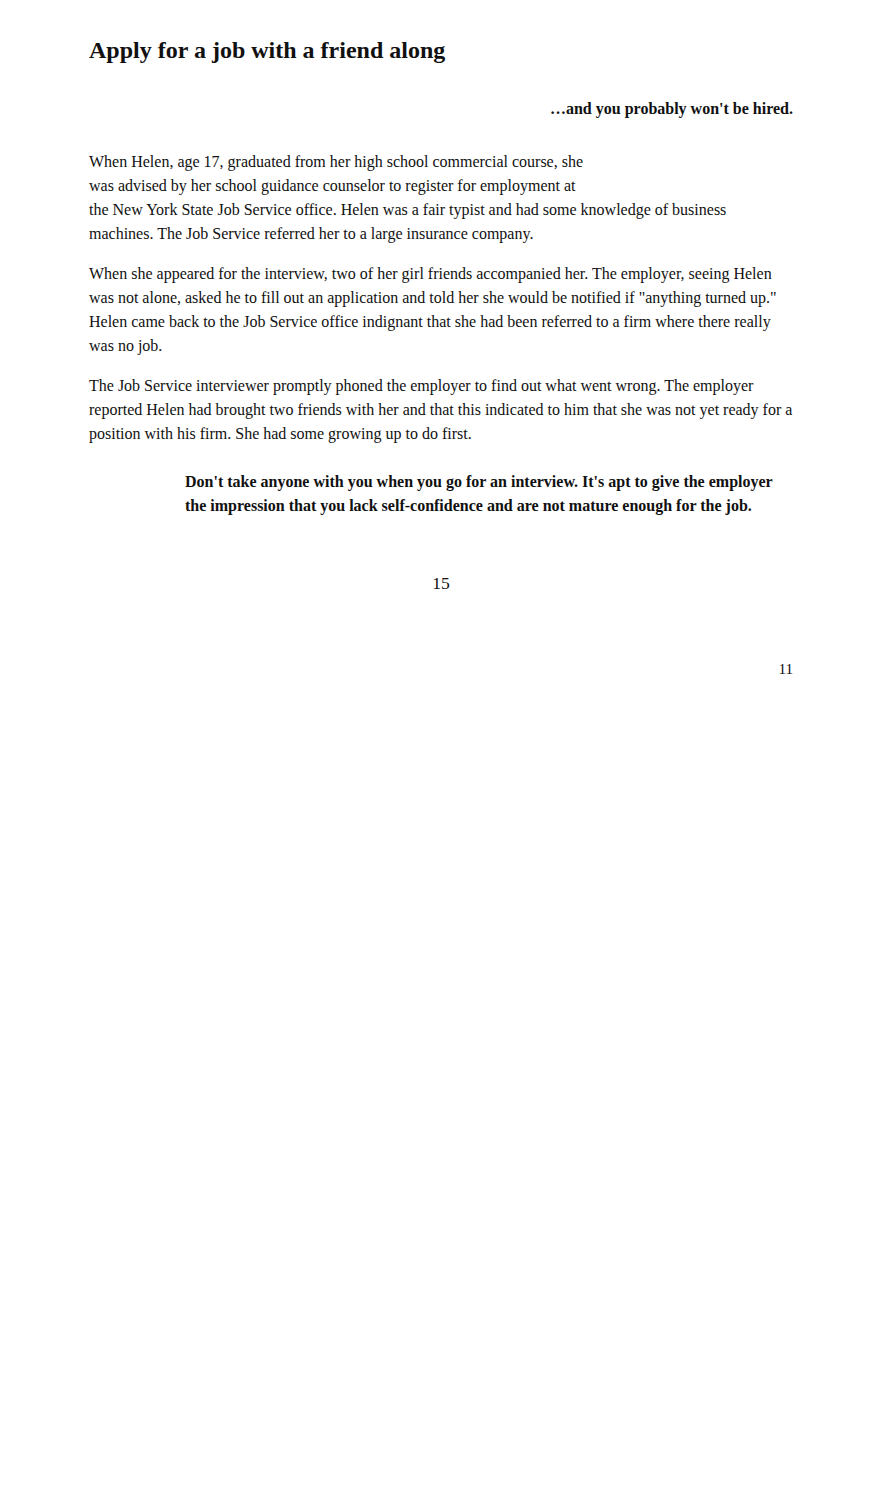Apply for a job with a friend along
…and you probably won't be hired.
When Helen, age 17, graduated from her high school commercial course, she was advised by her school guidance counselor to register for employment at the New York State Job Service office. Helen was a fair typist and had some knowledge of business machines. The Job Service referred her to a large insurance company.
When she appeared for the interview, two of her girl friends accompanied her. The employer, seeing Helen was not alone, asked he to fill out an application and told her she would be notified if "anything turned up." Helen came back to the Job Service office indignant that she had been referred to a firm where there really was no job.
The Job Service interviewer promptly phoned the employer to find out what went wrong. The employer reported Helen had brought two friends with her and that this indicated to him that she was not yet ready for a position with his firm. She had some growing up to do first.
Don't take anyone with you when you go for an interview. It's apt to give the employer the impression that you lack self-confidence and are not mature enough for the job.
15
11